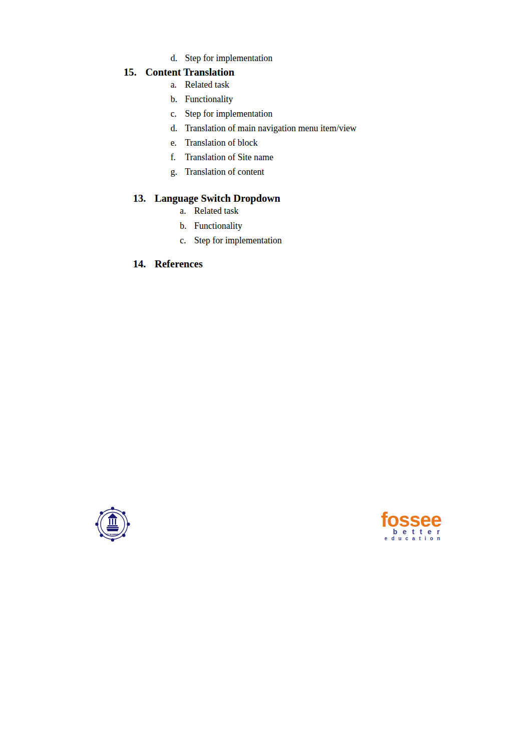d. Step for implementation
15. Content Translation
a. Related task
b. Functionality
c. Step for implementation
d. Translation of main navigation menu item/view
e. Translation of block
f. Translation of Site name
g. Translation of content
13. Language Switch Dropdown
a. Related task
b. Functionality
c. Step for implementation
14. References
IIT BOMBAY
fossee
b e t t e r
e d u c a t i o n